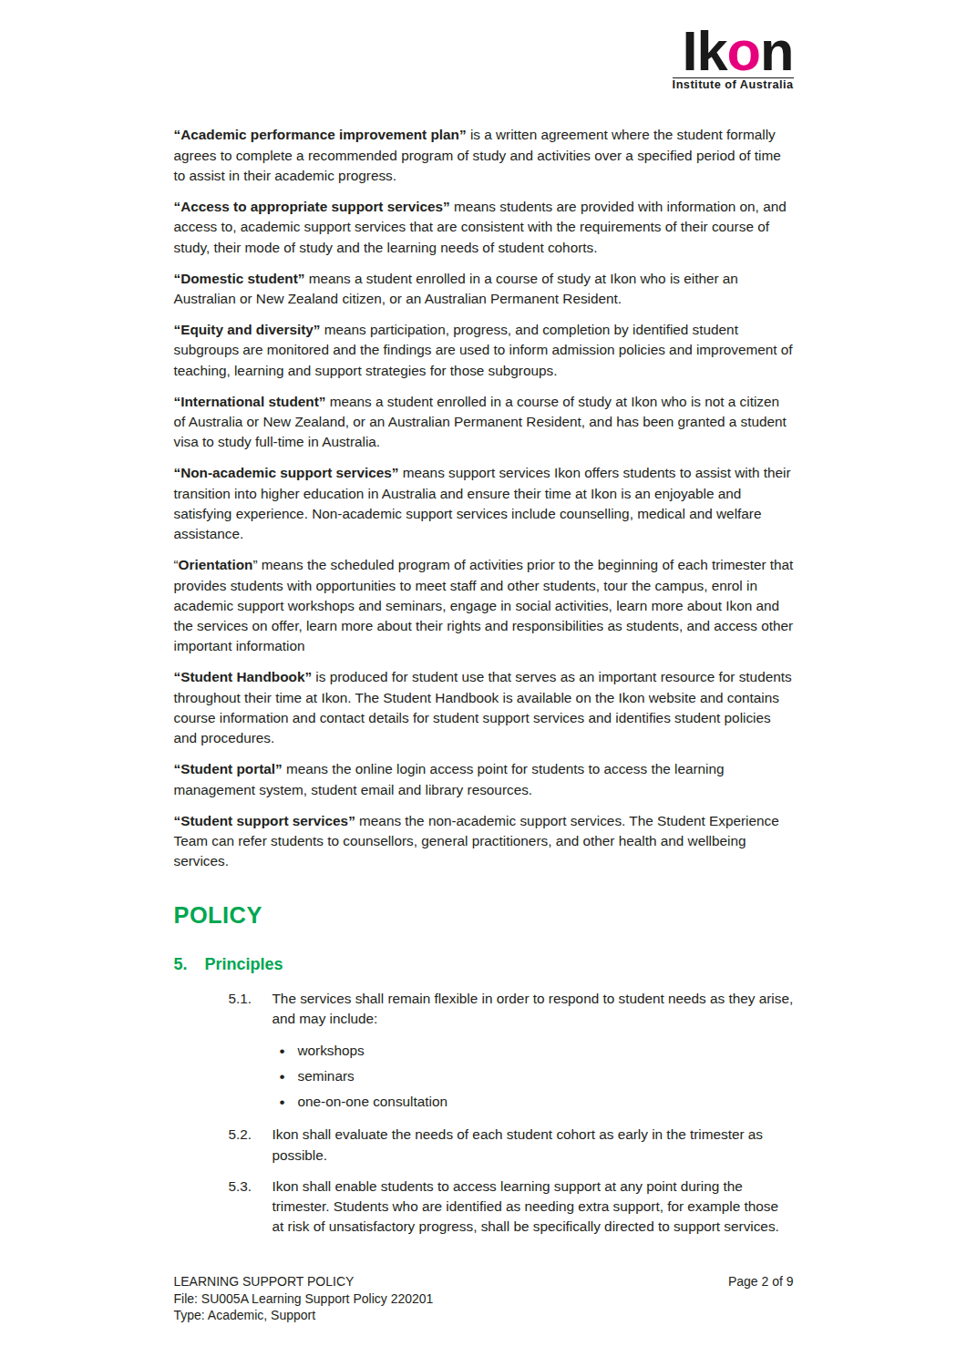IkonInstitute of Australia
“Academic performance improvement plan” is a written agreement where the student formally agrees to complete a recommended program of study and activities over a specified period of time to assist in their academic progress.
“Access to appropriate support services” means students are provided with information on, and access to, academic support services that are consistent with the requirements of their course of study, their mode of study and the learning needs of student cohorts.
“Domestic student” means a student enrolled in a course of study at Ikon who is either an Australian or New Zealand citizen, or an Australian Permanent Resident.
“Equity and diversity” means participation, progress, and completion by identified student subgroups are monitored and the findings are used to inform admission policies and improvement of teaching, learning and support strategies for those subgroups.
“International student” means a student enrolled in a course of study at Ikon who is not a citizen of Australia or New Zealand, or an Australian Permanent Resident, and has been granted a student visa to study full-time in Australia.
“Non-academic support services” means support services Ikon offers students to assist with their transition into higher education in Australia and ensure their time at Ikon is an enjoyable and satisfying experience. Non-academic support services include counselling, medical and welfare assistance.
“Orientation” means the scheduled program of activities prior to the beginning of each trimester that provides students with opportunities to meet staff and other students, tour the campus, enrol in academic support workshops and seminars, engage in social activities, learn more about Ikon and the services on offer, learn more about their rights and responsibilities as students, and access other important information
“Student Handbook” is produced for student use that serves as an important resource for students throughout their time at Ikon. The Student Handbook is available on the Ikon website and contains course information and contact details for student support services and identifies student policies and procedures.
“Student portal” means the online login access point for students to access the learning management system, student email and library resources.
“Student support services” means the non-academic support services. The Student Experience Team can refer students to counsellors, general practitioners, and other health and wellbeing services.
POLICY
5. Principles
5.1.
The services shall remain flexible in order to respond to student needs as they arise, and may include:
workshops
seminars
one-on-one consultation
5.2.
Ikon shall evaluate the needs of each student cohort as early in the trimester as possible.
5.3.
Ikon shall enable students to access learning support at any point during the trimester. Students who are identified as needing extra support, for example those at risk of unsatisfactory progress, shall be specifically directed to support services.
LEARNING SUPPORT POLICY
File: SU005A Learning Support Policy 220201
Type: Academic, Support
Page 2 of 9